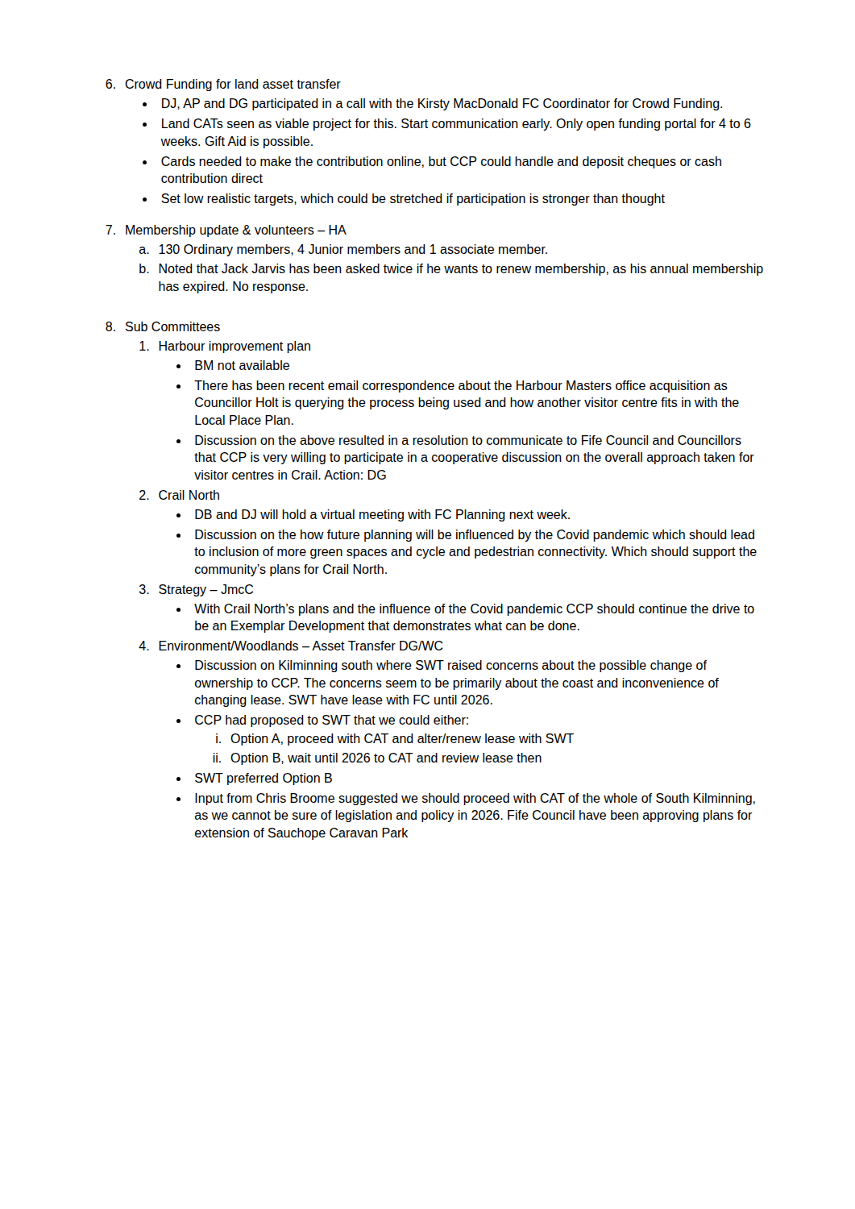Crowd Funding for land asset transfer
DJ, AP and DG participated in a call with the Kirsty MacDonald FC Coordinator for Crowd Funding.
Land CATs seen as viable project for this. Start communication early. Only open funding portal for 4 to 6 weeks. Gift Aid is possible.
Cards needed to make the contribution online, but CCP could handle and deposit cheques or cash contribution direct
Set low realistic targets, which could be stretched if participation is stronger than thought
Membership update & volunteers – HA
130 Ordinary members, 4 Junior members and 1 associate member.
Noted that Jack Jarvis has been asked twice if he wants to renew membership, as his annual membership has expired. No response.
Sub Committees
Harbour improvement plan
BM not available
There has been recent email correspondence about the Harbour Masters office acquisition as Councillor Holt is querying the process being used and how another visitor centre fits in with the Local Place Plan.
Discussion on the above resulted in a resolution to communicate to Fife Council and Councillors that CCP is very willing to participate in a cooperative discussion on the overall approach taken for visitor centres in Crail. Action: DG
Crail North
DB and DJ will hold a virtual meeting with FC Planning next week.
Discussion on the how future planning will be influenced by the Covid pandemic which should lead to inclusion of more green spaces and cycle and pedestrian connectivity. Which should support the community’s plans for Crail North.
Strategy – JmcC
With Crail North’s plans and the influence of the Covid pandemic CCP should continue the drive to be an Exemplar Development that demonstrates what can be done.
Environment/Woodlands – Asset Transfer DG/WC
Discussion on Kilminning south where SWT raised concerns about the possible change of ownership to CCP. The concerns seem to be primarily about the coast and inconvenience of changing lease. SWT have lease with FC until 2026.
CCP had proposed to SWT that we could either:
Option A, proceed with CAT and alter/renew lease with SWT
Option B, wait until 2026 to CAT and review lease then
SWT preferred Option B
Input from Chris Broome suggested we should proceed with CAT of the whole of South Kilminning, as we cannot be sure of legislation and policy in 2026. Fife Council have been approving plans for extension of Sauchope Caravan Park